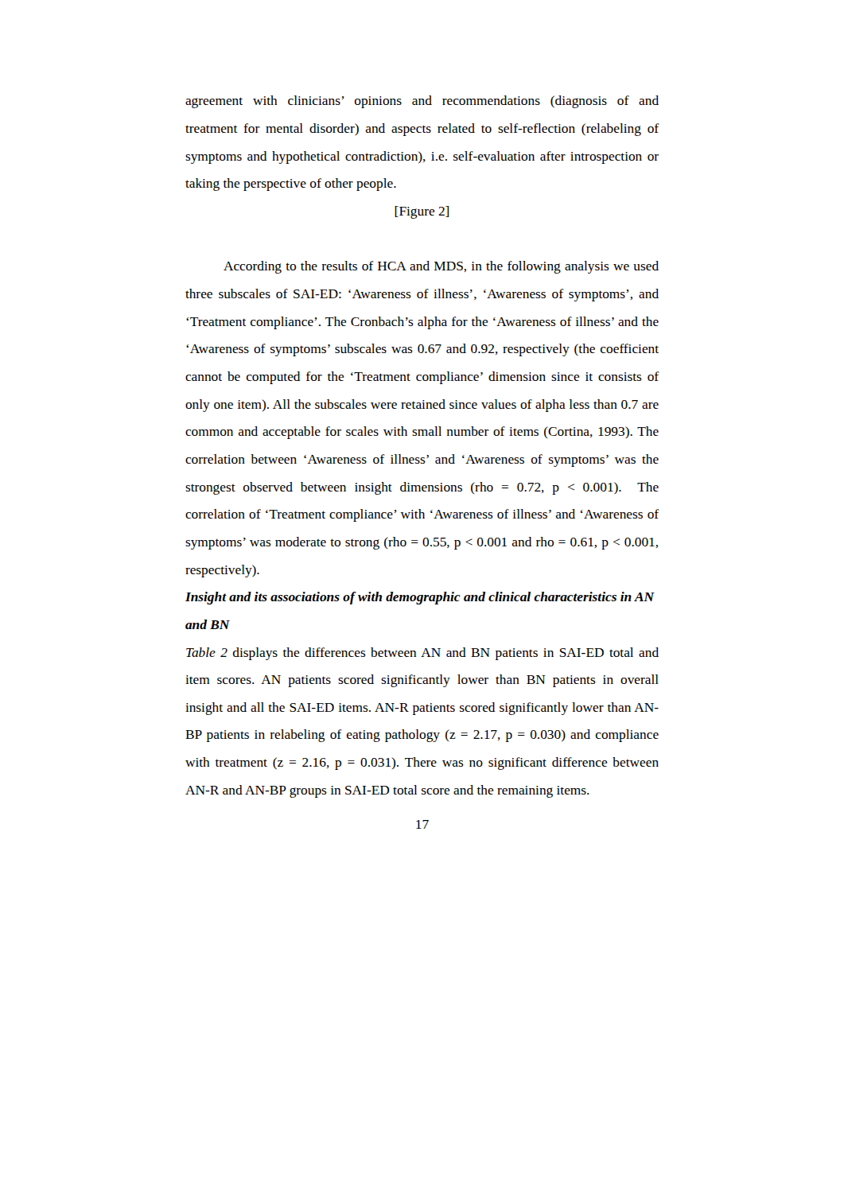agreement with clinicians’ opinions and recommendations (diagnosis of and treatment for mental disorder) and aspects related to self-reflection (relabeling of symptoms and hypothetical contradiction), i.e. self-evaluation after introspection or taking the perspective of other people.
[Figure 2]
According to the results of HCA and MDS, in the following analysis we used three subscales of SAI-ED: ‘Awareness of illness’, ‘Awareness of symptoms’, and ‘Treatment compliance’. The Cronbach’s alpha for the ‘Awareness of illness’ and the ‘Awareness of symptoms’ subscales was 0.67 and 0.92, respectively (the coefficient cannot be computed for the ‘Treatment compliance’ dimension since it consists of only one item). All the subscales were retained since values of alpha less than 0.7 are common and acceptable for scales with small number of items (Cortina, 1993). The correlation between ‘Awareness of illness’ and ‘Awareness of symptoms’ was the strongest observed between insight dimensions (rho = 0.72, p < 0.001). The correlation of ‘Treatment compliance’ with ‘Awareness of illness’ and ‘Awareness of symptoms’ was moderate to strong (rho = 0.55, p < 0.001 and rho = 0.61, p < 0.001, respectively).
Insight and its associations of with demographic and clinical characteristics in AN and BN
Table 2 displays the differences between AN and BN patients in SAI-ED total and item scores. AN patients scored significantly lower than BN patients in overall insight and all the SAI-ED items. AN-R patients scored significantly lower than AN-BP patients in relabeling of eating pathology (z = 2.17, p = 0.030) and compliance with treatment (z = 2.16, p = 0.031). There was no significant difference between AN-R and AN-BP groups in SAI-ED total score and the remaining items.
17